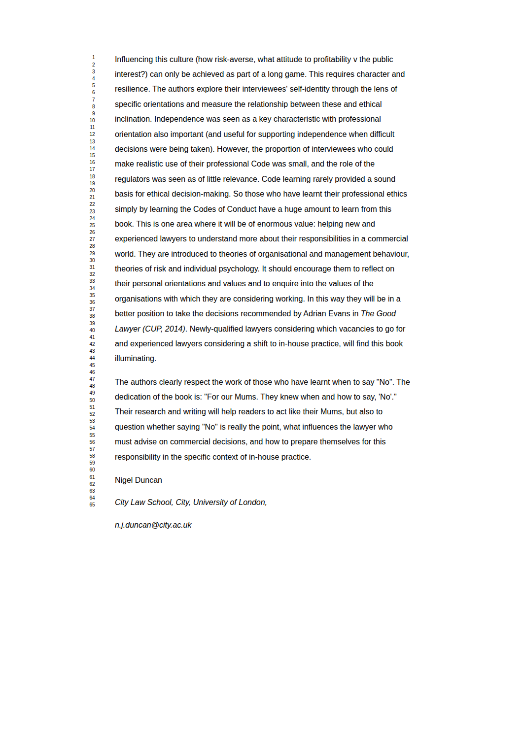1
2
3
4
5
6
7
8
9
10
11
12
13
14
15
16
17
18
19
20
21
22
23
24
25
26
27
28
29
30
31
32
33
34
35
36
37
38
39
40
41
42
43
44
45
46
47
48
49
50
51
52
53
54
55
56
57
58
59
60
61
62
63
64
65
Influencing this culture (how risk-averse, what attitude to profitability v the public interest?) can only be achieved as part of a long game. This requires character and resilience. The authors explore their interviewees' self-identity through the lens of specific orientations and measure the relationship between these and ethical inclination. Independence was seen as a key characteristic with professional orientation also important (and useful for supporting independence when difficult decisions were being taken). However, the proportion of interviewees who could make realistic use of their professional Code was small, and the role of the regulators was seen as of little relevance. Code learning rarely provided a sound basis for ethical decision-making. So those who have learnt their professional ethics simply by learning the Codes of Conduct have a huge amount to learn from this book. This is one area where it will be of enormous value: helping new and experienced lawyers to understand more about their responsibilities in a commercial world. They are introduced to theories of organisational and management behaviour, theories of risk and individual psychology. It should encourage them to reflect on their personal orientations and values and to enquire into the values of the organisations with which they are considering working. In this way they will be in a better position to take the decisions recommended by Adrian Evans in The Good Lawyer (CUP, 2014). Newly-qualified lawyers considering which vacancies to go for and experienced lawyers considering a shift to in-house practice, will find this book illuminating.
The authors clearly respect the work of those who have learnt when to say "No". The dedication of the book is: "For our Mums. They knew when and how to say, 'No'." Their research and writing will help readers to act like their Mums, but also to question whether saying "No" is really the point, what influences the lawyer who must advise on commercial decisions, and how to prepare themselves for this responsibility in the specific context of in-house practice.
Nigel Duncan
City Law School, City, University of London,
n.j.duncan@city.ac.uk